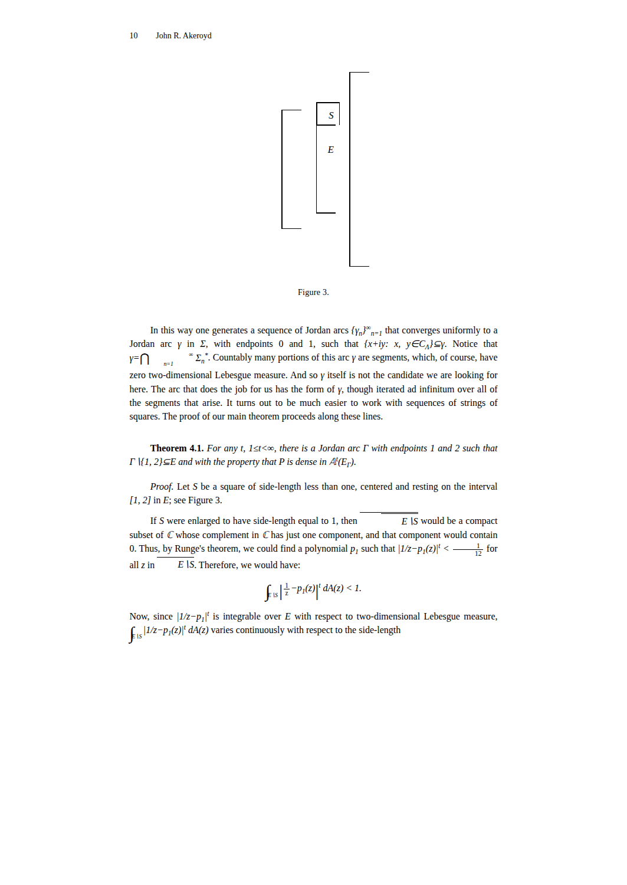10 John R. Akeroyd
S
E
Figure 3.
In this way one generates a sequence of Jordan arcs {γn}∞n=1 that converges uniformly to a Jordan arc γ in Σ, with endpoints 0 and 1, such that {x+iy: x, y∈CΛ}⊆γ. Notice that γ=⋂n=1∞ Σn*. Countably many portions of this arc γ are segments, which, of course, have zero two-dimensional Lebesgue measure. And so γ itself is not the candidate we are looking for here. The arc that does the job for us has the form of γ, though iterated ad infinitum over all of the segments that arise. It turns out to be much easier to work with sequences of strings of squares. The proof of our main theorem proceeds along these lines.
Theorem 4.1. For any t, 1≤t<∞, there is a Jordan arc Γ with endpoints 1 and 2 such that Γ∖{1, 2}⊆E and with the property that P is dense in 𝔸t(EΓ).
Proof. Let S be a square of side-length less than one, centered and resting on the interval [1, 2] in E; see Figure 3.
If S were enlarged to have side-length equal to 1, then E∖S would be a compact subset of ℂ whose complement in ℂ has just one component, and that component would contain 0. Thus, by Runge's theorem, we could find a polynomial p1 such that |1/z−p1(z)|t < 112 for all z in E∖S. Therefore, we would have:
∫E∖S|1 z−p1(z)|t dA(z) < 1.
Now, since |1/z−p1|t is integrable over E with respect to two-dimensional Lebesgue measure, ∫E∖S|1/z−p1(z)|t dA(z) varies continuously with respect to the side-length